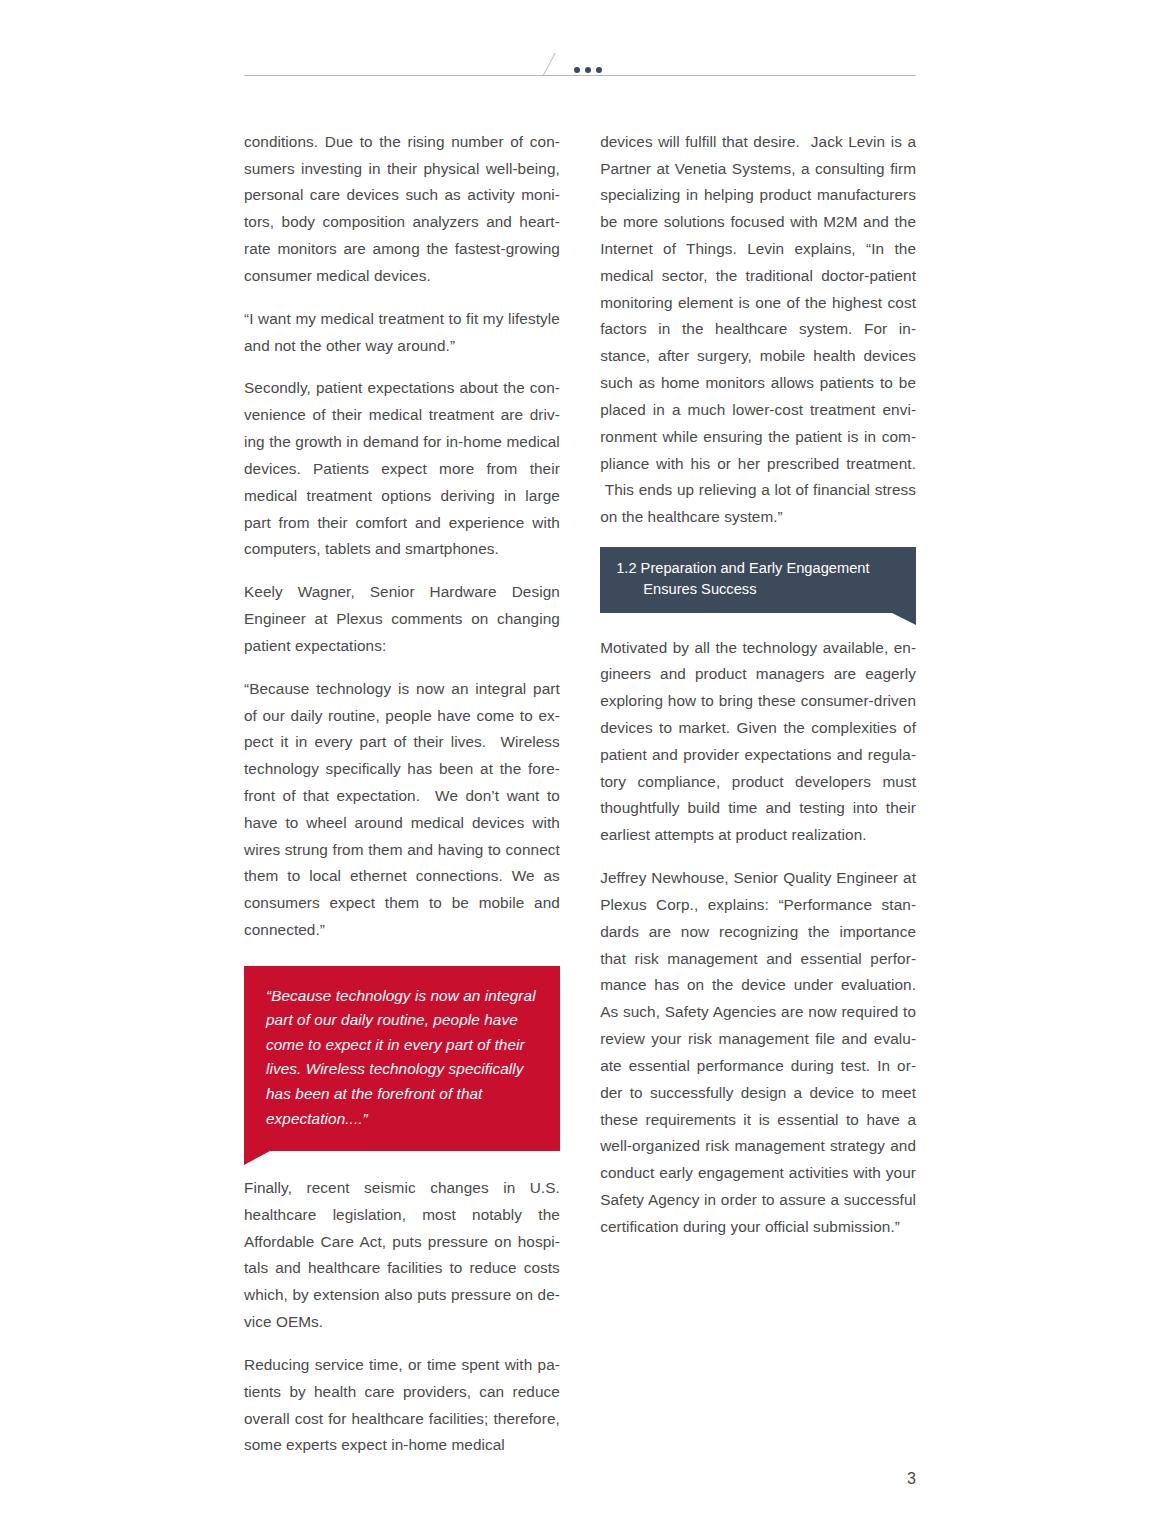conditions. Due to the rising number of consumers investing in their physical well-being, personal care devices such as activity monitors, body composition analyzers and heart-rate monitors are among the fastest-growing consumer medical devices.
“I want my medical treatment to fit my lifestyle and not the other way around.”
Secondly, patient expectations about the convenience of their medical treatment are driving the growth in demand for in-home medical devices. Patients expect more from their medical treatment options deriving in large part from their comfort and experience with computers, tablets and smartphones.
Keely Wagner, Senior Hardware Design Engineer at Plexus comments on changing patient expectations:
“Because technology is now an integral part of our daily routine, people have come to expect it in every part of their lives. Wireless technology specifically has been at the forefront of that expectation. We don’t want to have to wheel around medical devices with wires strung from them and having to connect them to local ethernet connections. We as consumers expect them to be mobile and connected.”
“Because technology is now an integral part of our daily routine, people have come to expect it in every part of their lives. Wireless technology specifically has been at the forefront of that expectation....”
Finally, recent seismic changes in U.S. healthcare legislation, most notably the Affordable Care Act, puts pressure on hospitals and healthcare facilities to reduce costs which, by extension also puts pressure on device OEMs.
Reducing service time, or time spent with patients by health care providers, can reduce overall cost for healthcare facilities; therefore, some experts expect in-home medical
devices will fulfill that desire. Jack Levin is a Partner at Venetia Systems, a consulting firm specializing in helping product manufacturers be more solutions focused with M2M and the Internet of Things. Levin explains, “In the medical sector, the traditional doctor-patient monitoring element is one of the highest cost factors in the healthcare system. For instance, after surgery, mobile health devices such as home monitors allows patients to be placed in a much lower-cost treatment environment while ensuring the patient is in compliance with his or her prescribed treatment. This ends up relieving a lot of financial stress on the healthcare system.”
1.2 Preparation and Early Engagement Ensures Success
Motivated by all the technology available, engineers and product managers are eagerly exploring how to bring these consumer-driven devices to market. Given the complexities of patient and provider expectations and regulatory compliance, product developers must thoughtfully build time and testing into their earliest attempts at product realization.
Jeffrey Newhouse, Senior Quality Engineer at Plexus Corp., explains: “Performance standards are now recognizing the importance that risk management and essential performance has on the device under evaluation. As such, Safety Agencies are now required to review your risk management file and evaluate essential performance during test. In order to successfully design a device to meet these requirements it is essential to have a well-organized risk management strategy and conduct early engagement activities with your Safety Agency in order to assure a successful certification during your official submission.”
3